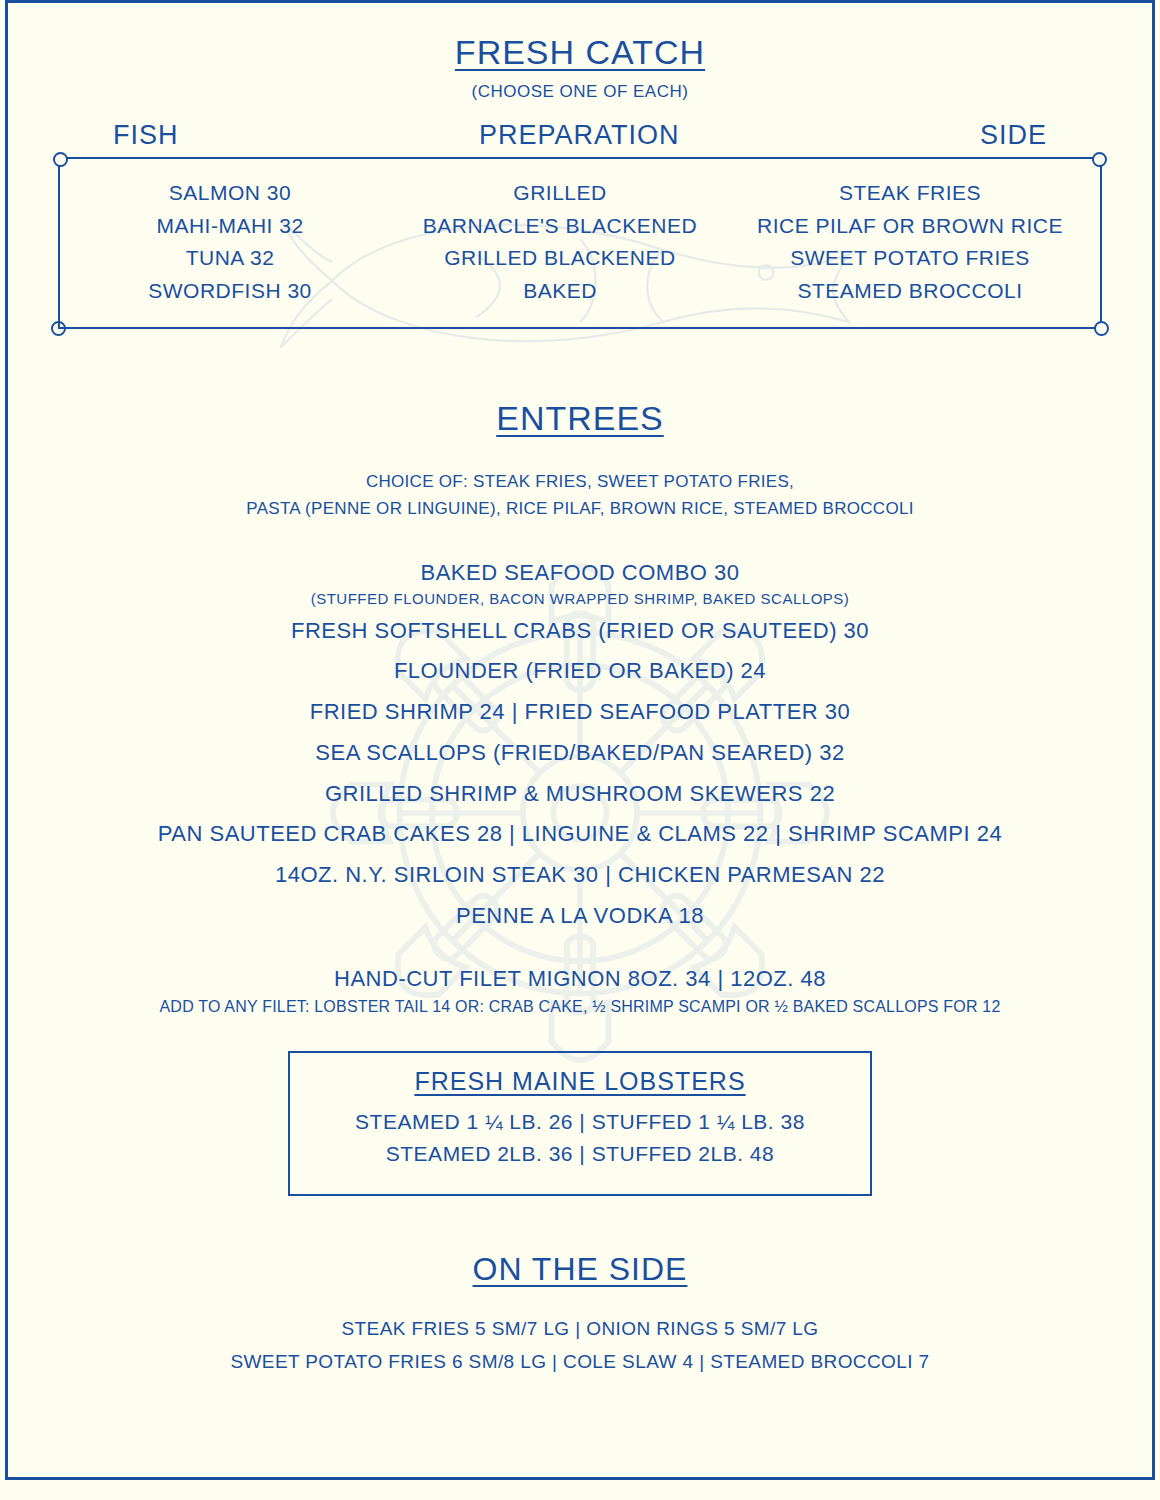Fresh Catch
(Choose one of each)
Fish Preparation Side
Salmon 30
Mahi-Mahi 32
Tuna 32
Swordfish 30
Grilled
Barnacle's Blackened
Grilled Blackened
Baked
Steak Fries
Rice Pilaf or Brown Rice
Sweet Potato Fries
Steamed Broccoli
Entrees
Choice of: Steak Fries, Sweet Potato Fries,
Pasta (Penne or Linguine), Rice Pilaf, Brown Rice, Steamed Broccoli
Baked Seafood Combo 30 (Stuffed Flounder, Bacon Wrapped Shrimp, Baked Scallops) Fresh Softshell Crabs (Fried or Sauteed) 30
Flounder (Fried or Baked) 24
Fried Shrimp 24 | Fried Seafood Platter 30
Sea Scallops (Fried/Baked/Pan Seared) 32
Grilled Shrimp & Mushroom Skewers 22
Pan Sauteed Crab Cakes 28 | Linguine & Clams 22 | Shrimp Scampi 24
14oz. N.Y. Sirloin Steak 30 | Chicken Parmesan 22
Penne A La Vodka 18
Hand-Cut Filet Mignon 8oz. 34 | 12oz. 48 Add to any Filet: Lobster Tail 14 or: Crab Cake, ½ Shrimp Scampi or ½ Baked Scallops for 12
Fresh Maine Lobsters
Steamed 1 ¼ lb. 26 | Stuffed 1 ¼ lb. 38
Steamed 2lb. 36 | Stuffed 2lb. 48
On The Side
Steak Fries 5 SM/7 LG | Onion Rings 5 SM/7 LG
Sweet Potato Fries 6 SM/8 LG | Cole Slaw 4 | Steamed Broccoli 7